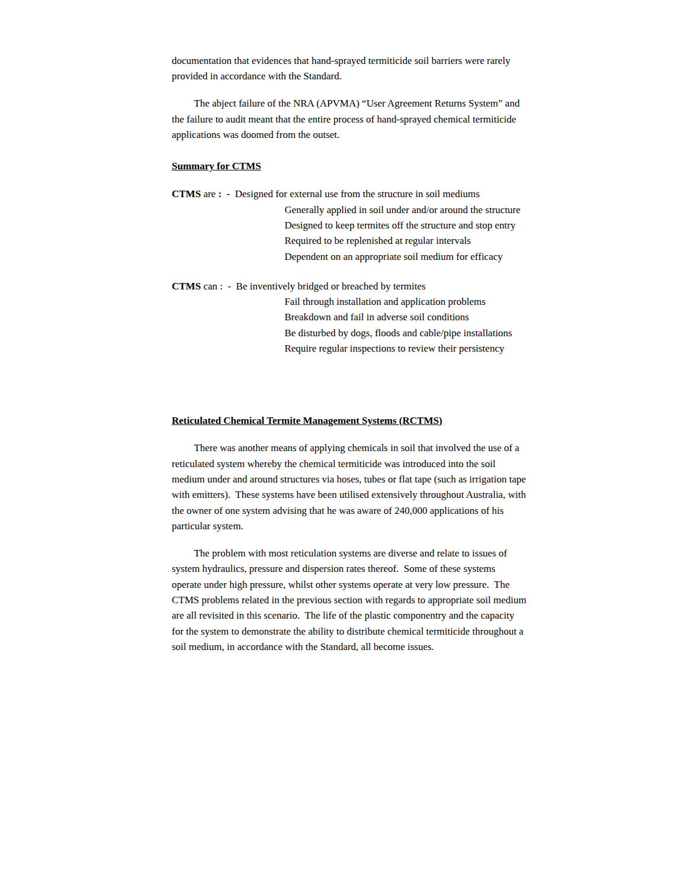documentation that evidences that hand-sprayed termiticide soil barriers were rarely provided in accordance with the Standard.
The abject failure of the NRA (APVMA) “User Agreement Returns System” and the failure to audit meant that the entire process of hand-sprayed chemical termiticide applications was doomed from the outset.
Summary for CTMS
CTMS are : - Designed for external use from the structure in soil mediums
Generally applied in soil under and/or around the structure
Designed to keep termites off the structure and stop entry
Required to be replenished at regular intervals
Dependent on an appropriate soil medium for efficacy
CTMS can : - Be inventively bridged or breached by termites
Fail through installation and application problems
Breakdown and fail in adverse soil conditions
Be disturbed by dogs, floods and cable/pipe installations
Require regular inspections to review their persistency
Reticulated Chemical Termite Management Systems (RCTMS)
There was another means of applying chemicals in soil that involved the use of a reticulated system whereby the chemical termiticide was introduced into the soil medium under and around structures via hoses, tubes or flat tape (such as irrigation tape with emitters). These systems have been utilised extensively throughout Australia, with the owner of one system advising that he was aware of 240,000 applications of his particular system.
The problem with most reticulation systems are diverse and relate to issues of system hydraulics, pressure and dispersion rates thereof. Some of these systems operate under high pressure, whilst other systems operate at very low pressure. The CTMS problems related in the previous section with regards to appropriate soil medium are all revisited in this scenario. The life of the plastic componentry and the capacity for the system to demonstrate the ability to distribute chemical termiticide throughout a soil medium, in accordance with the Standard, all become issues.